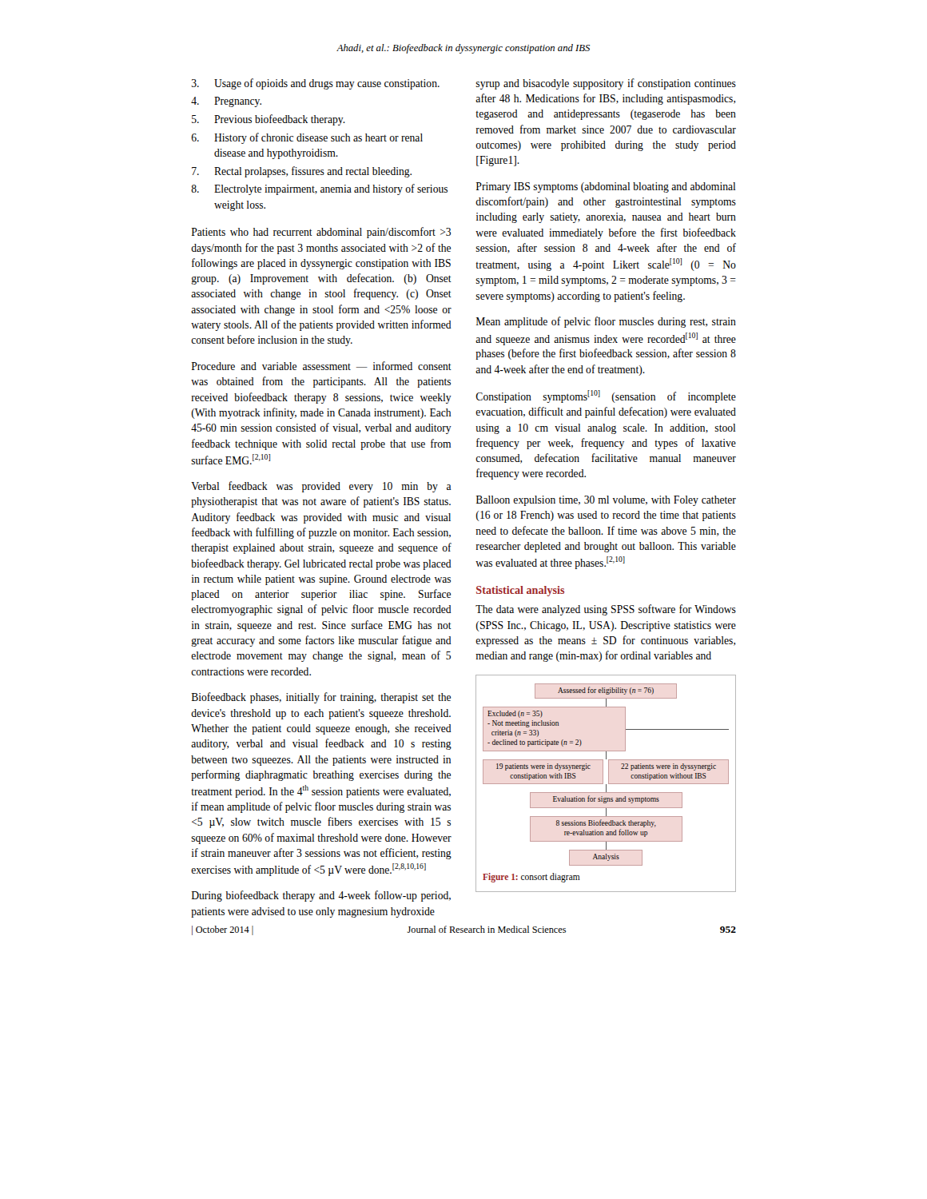Ahadi, et al.: Biofeedback in dyssynergic constipation and IBS
3. Usage of opioids and drugs may cause constipation.
4. Pregnancy.
5. Previous biofeedback therapy.
6. History of chronic disease such as heart or renal disease and hypothyroidism.
7. Rectal prolapses, fissures and rectal bleeding.
8. Electrolyte impairment, anemia and history of serious weight loss.
Patients who had recurrent abdominal pain/discomfort >3 days/month for the past 3 months associated with >2 of the followings are placed in dyssynergic constipation with IBS group. (a) Improvement with defecation. (b) Onset associated with change in stool frequency. (c) Onset associated with change in stool form and <25% loose or watery stools. All of the patients provided written informed consent before inclusion in the study.
Procedure and variable assessment — informed consent was obtained from the participants. All the patients received biofeedback therapy 8 sessions, twice weekly (With myotrack infinity, made in Canada instrument). Each 45-60 min session consisted of visual, verbal and auditory feedback technique with solid rectal probe that use from surface EMG.[2,10]
Verbal feedback was provided every 10 min by a physiotherapist that was not aware of patient's IBS status. Auditory feedback was provided with music and visual feedback with fulfilling of puzzle on monitor. Each session, therapist explained about strain, squeeze and sequence of biofeedback therapy. Gel lubricated rectal probe was placed in rectum while patient was supine. Ground electrode was placed on anterior superior iliac spine. Surface electromyographic signal of pelvic floor muscle recorded in strain, squeeze and rest. Since surface EMG has not great accuracy and some factors like muscular fatigue and electrode movement may change the signal, mean of 5 contractions were recorded.
Biofeedback phases, initially for training, therapist set the device's threshold up to each patient's squeeze threshold. Whether the patient could squeeze enough, she received auditory, verbal and visual feedback and 10 s resting between two squeezes. All the patients were instructed in performing diaphragmatic breathing exercises during the treatment period. In the 4th session patients were evaluated, if mean amplitude of pelvic floor muscles during strain was <5 µV, slow twitch muscle fibers exercises with 15 s squeeze on 60% of maximal threshold were done. However if strain maneuver after 3 sessions was not efficient, resting exercises with amplitude of <5 µV were done.[2,8,10,16]
During biofeedback therapy and 4-week follow-up period, patients were advised to use only magnesium hydroxide
syrup and bisacodyle suppository if constipation continues after 48 h. Medications for IBS, including antispasmodics, tegaserod and antidepressants (tegaserode has been removed from market since 2007 due to cardiovascular outcomes) were prohibited during the study period [Figure1].
Primary IBS symptoms (abdominal bloating and abdominal discomfort/pain) and other gastrointestinal symptoms including early satiety, anorexia, nausea and heart burn were evaluated immediately before the first biofeedback session, after session 8 and 4-week after the end of treatment, using a 4-point Likert scale[10] (0 = No symptom, 1 = mild symptoms, 2 = moderate symptoms, 3 = severe symptoms) according to patient's feeling.
Mean amplitude of pelvic floor muscles during rest, strain and squeeze and anismus index were recorded[10] at three phases (before the first biofeedback session, after session 8 and 4-week after the end of treatment).
Constipation symptoms[10] (sensation of incomplete evacuation, difficult and painful defecation) were evaluated using a 10 cm visual analog scale. In addition, stool frequency per week, frequency and types of laxative consumed, defecation facilitative manual maneuver frequency were recorded.
Balloon expulsion time, 30 ml volume, with Foley catheter (16 or 18 French) was used to record the time that patients need to defecate the balloon. If time was above 5 min, the researcher depleted and brought out balloon. This variable was evaluated at three phases.[2,10]
Statistical analysis
The data were analyzed using SPSS software for Windows (SPSS Inc., Chicago, IL, USA). Descriptive statistics were expressed as the means ± SD for continuous variables, median and range (min-max) for ordinal variables and
Assessed for eligibility (n = 76)
Excluded (n = 35)
- Not meeting inclusion
criteria (n = 33)
- declined to participate (n = 2)
19 patients were in dyssynergic constipation with IBS
22 patients were in dyssynergic constipation without IBS
Evaluation for signs and symptoms
8 sessions Biofeedback theraphy,
re-evaluation and follow up
Analysis
Figure 1: consort diagram
| October 2014 |
Journal of Research in Medical Sciences
952